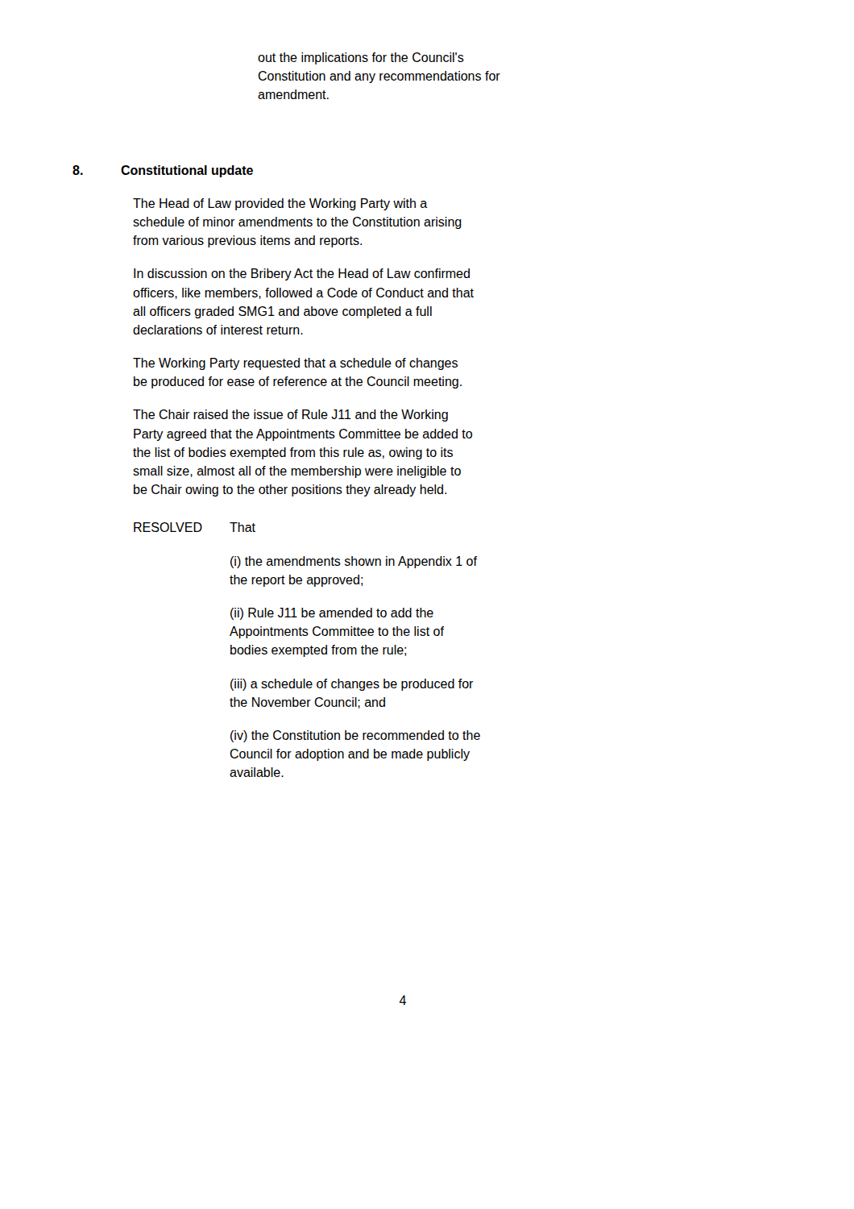out the implications for the Council's
Constitution and any recommendations for
amendment.
8.
Constitutional update
The Head of Law provided the Working Party with a
schedule of minor amendments to the Constitution arising
from various previous items and reports.
In discussion on the Bribery Act the Head of Law confirmed
officers, like members, followed a Code of Conduct and that
all officers graded SMG1 and above completed a full
declarations of interest return.
The Working Party requested that a schedule of changes
be produced for ease of reference at the Council meeting.
The Chair raised the issue of Rule J11 and the Working
Party agreed that the Appointments Committee be added to
the list of bodies exempted from this rule as, owing to its
small size, almost all of the membership were ineligible to
be Chair owing to the other positions they already held.
RESOLVED
That
(i) the amendments shown in Appendix 1 of
the report be approved;
(ii) Rule J11 be amended to add the
Appointments Committee to the list of
bodies exempted from the rule;
(iii) a schedule of changes be produced for
the November Council; and
(iv) the Constitution be recommended to the
Council for adoption and be made publicly
available.
4